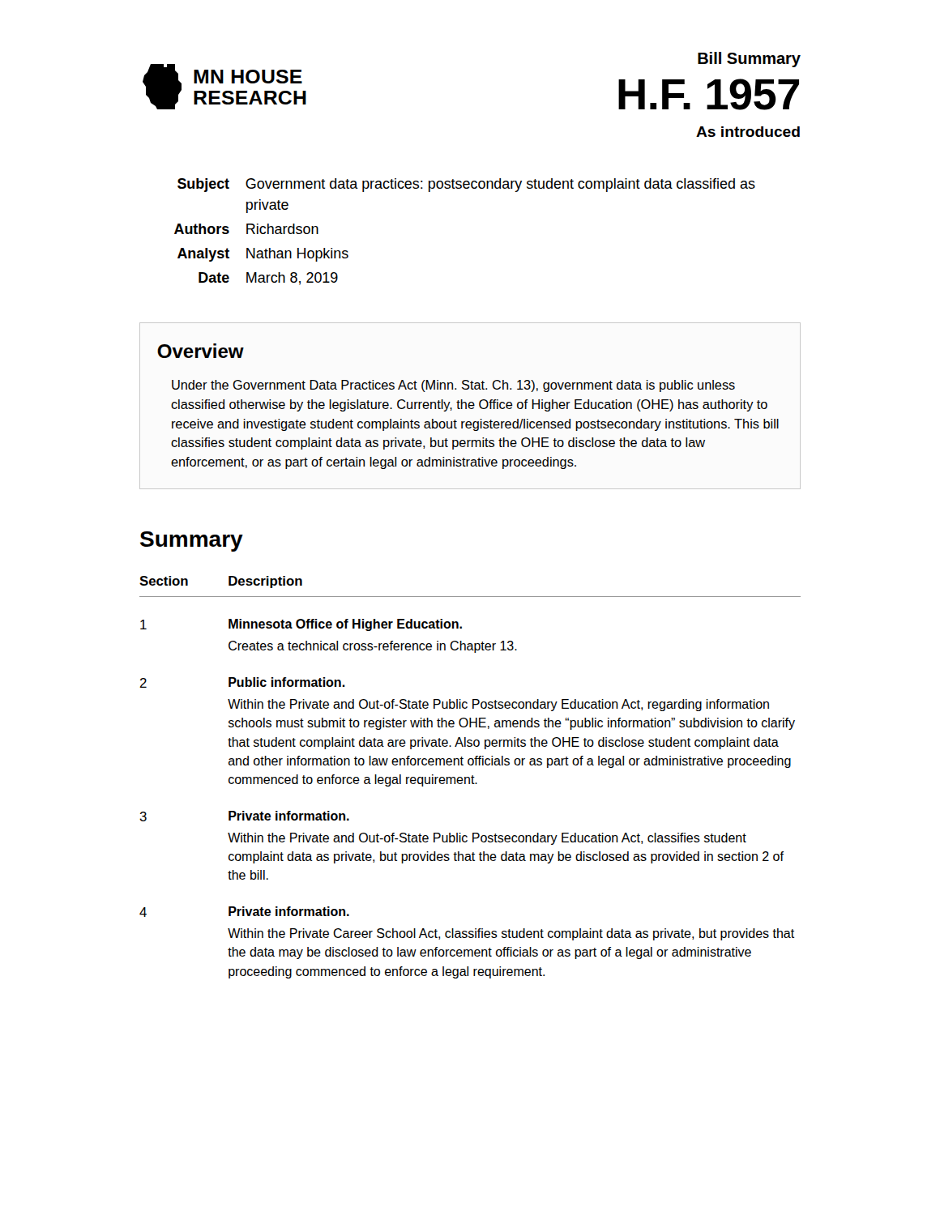MN HOUSE RESEARCH
Bill Summary
H.F. 1957
As introduced
| Subject | Government data practices: postsecondary student complaint data classified as private |
| Authors | Richardson |
| Analyst | Nathan Hopkins |
| Date | March 8, 2019 |
Overview
Under the Government Data Practices Act (Minn. Stat. Ch. 13), government data is public unless classified otherwise by the legislature. Currently, the Office of Higher Education (OHE) has authority to receive and investigate student complaints about registered/licensed postsecondary institutions. This bill classifies student complaint data as private, but permits the OHE to disclose the data to law enforcement, or as part of certain legal or administrative proceedings.
Summary
| Section | Description |
| --- | --- |
| 1 | Minnesota Office of Higher Education. Creates a technical cross-reference in Chapter 13. |
| 2 | Public information. Within the Private and Out-of-State Public Postsecondary Education Act, regarding information schools must submit to register with the OHE, amends the “public information” subdivision to clarify that student complaint data are private. Also permits the OHE to disclose student complaint data and other information to law enforcement officials or as part of a legal or administrative proceeding commenced to enforce a legal requirement. |
| 3 | Private information. Within the Private and Out-of-State Public Postsecondary Education Act, classifies student complaint data as private, but provides that the data may be disclosed as provided in section 2 of the bill. |
| 4 | Private information. Within the Private Career School Act, classifies student complaint data as private, but provides that the data may be disclosed to law enforcement officials or as part of a legal or administrative proceeding commenced to enforce a legal requirement. |